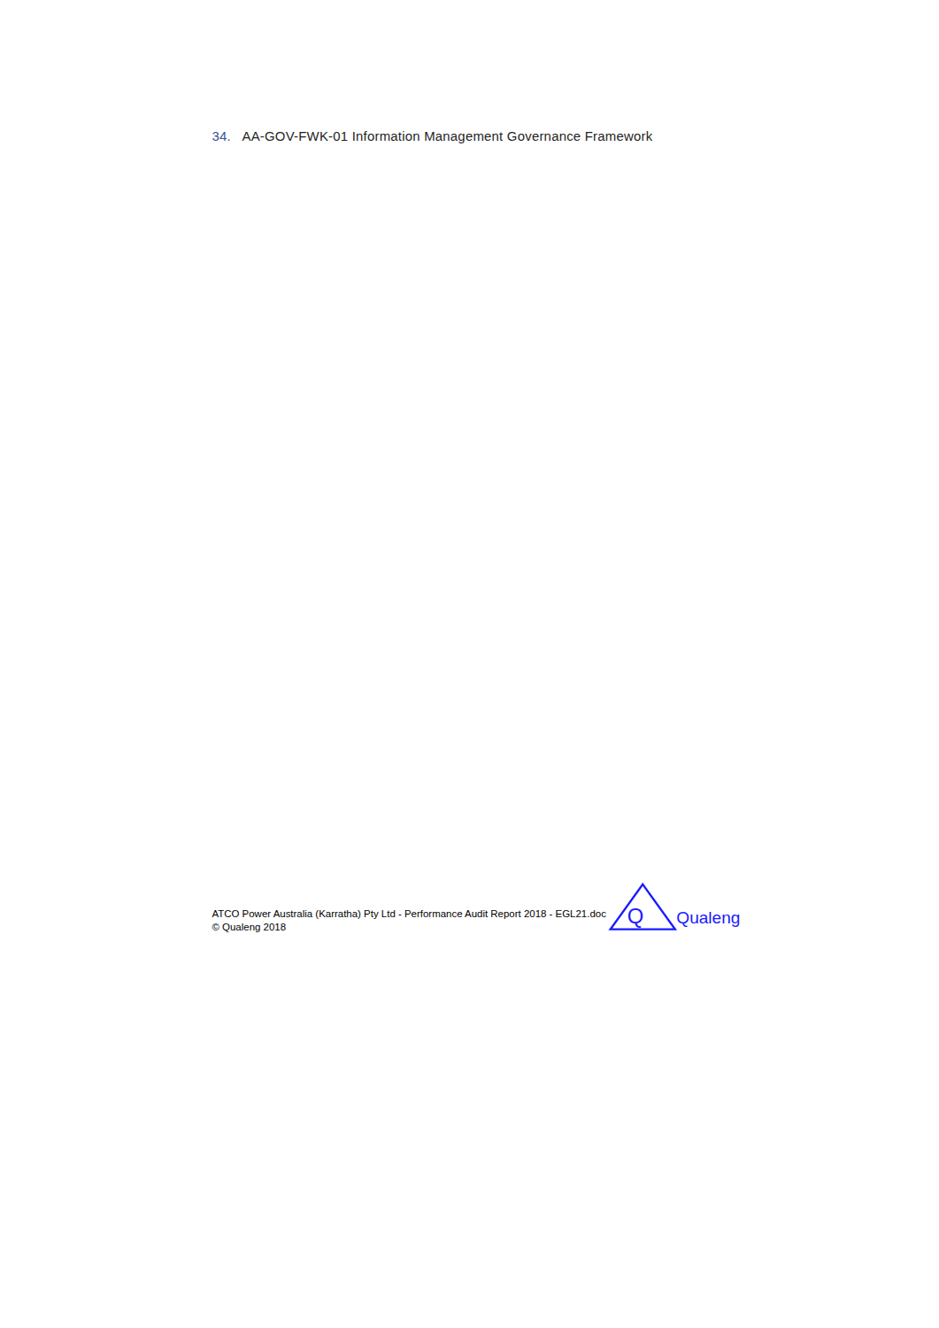34. AA-GOV-FWK-01 Information Management Governance Framework
ATCO Power Australia (Karratha) Pty Ltd - Performance Audit Report 2018 - EGL21.doc
© Qualeng 2018
Q Qualeng